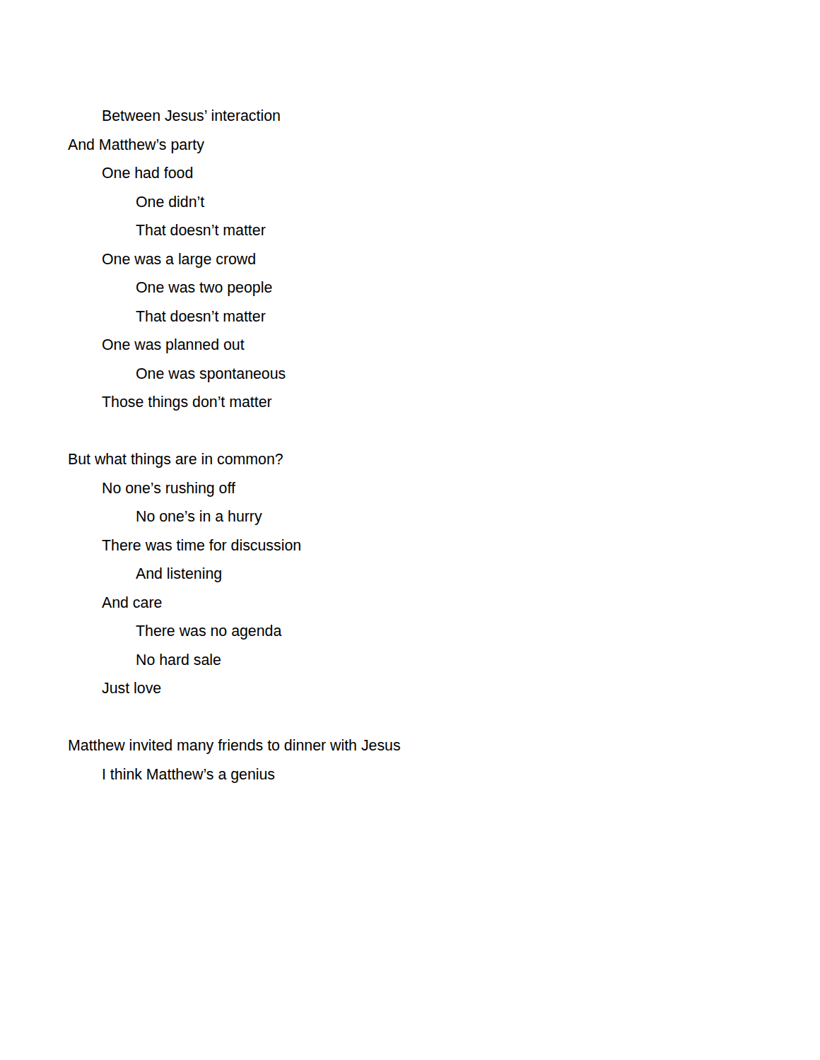Between Jesus’ interaction
And Matthew’s party
One had food
One didn’t
That doesn’t matter
One was a large crowd
One was two people
That doesn’t matter
One was planned out
One was spontaneous
Those things don’t matter
But what things are in common?
No one’s rushing off
No one’s in a hurry
There was time for discussion
And listening
And care
There was no agenda
No hard sale
Just love
Matthew invited many friends to dinner with Jesus
I think Matthew’s a genius